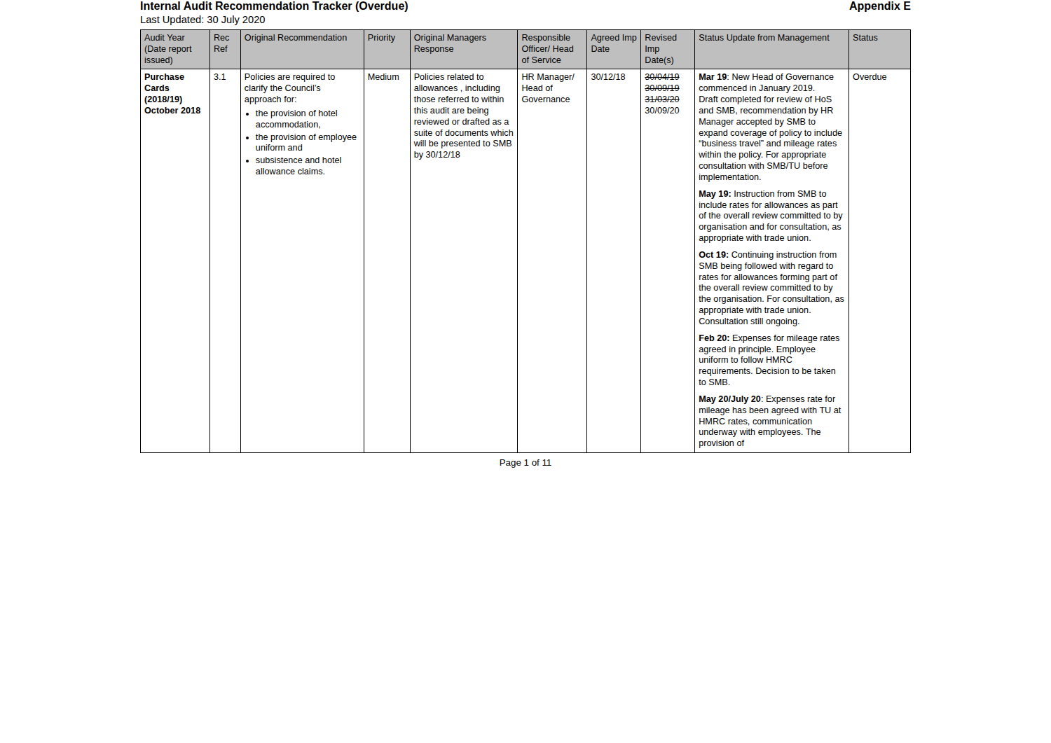Internal Audit Recommendation Tracker (Overdue)
Last Updated: 30 July 2020
Appendix E
| Audit Year (Date report issued) | Rec Ref | Original Recommendation | Priority | Original Managers Response | Responsible Officer/ Head of Service | Agreed Imp Date | Revised Imp Date(s) | Status Update from Management | Status |
| --- | --- | --- | --- | --- | --- | --- | --- | --- | --- |
| Purchase Cards (2018/19) October 2018 | 3.1 | Policies are required to clarify the Council’s approach for: the provision of hotel accommodation, the provision of employee uniform and subsistence and hotel allowance claims. | Medium | Policies related to allowances , including those referred to within this audit are being reviewed or drafted as a suite of documents which will be presented to SMB by 30/12/18 | HR Manager/ Head of Governance | 30/12/18 | 30/04/19 30/09/19 31/03/20 30/09/20 | Mar 19 : New Head of Governance commenced in January 2019. Draft completed for review of HoS and SMB, recommendation by HR Manager accepted by SMB to expand coverage of policy to include “business travel” and mileage rates within the policy. For appropriate consultation with SMB/TU before implementation. May 19: Instruction from SMB to include rates for allowances as part of the overall review committed to by organisation and for consultation, as appropriate with trade union. Oct 19: Continuing instruction from SMB being followed with regard to rates for allowances forming part of the overall review committed to by the organisation. For consultation, as appropriate with trade union. Consultation still ongoing. Feb 20: Expenses for mileage rates agreed in principle. Employee uniform to follow HMRC requirements. Decision to be taken to SMB. May 20/July 20 : Expenses rate for mileage has been agreed with TU at HMRC rates, communication underway with employees. The provision of | Overdue |
Page 1 of 11